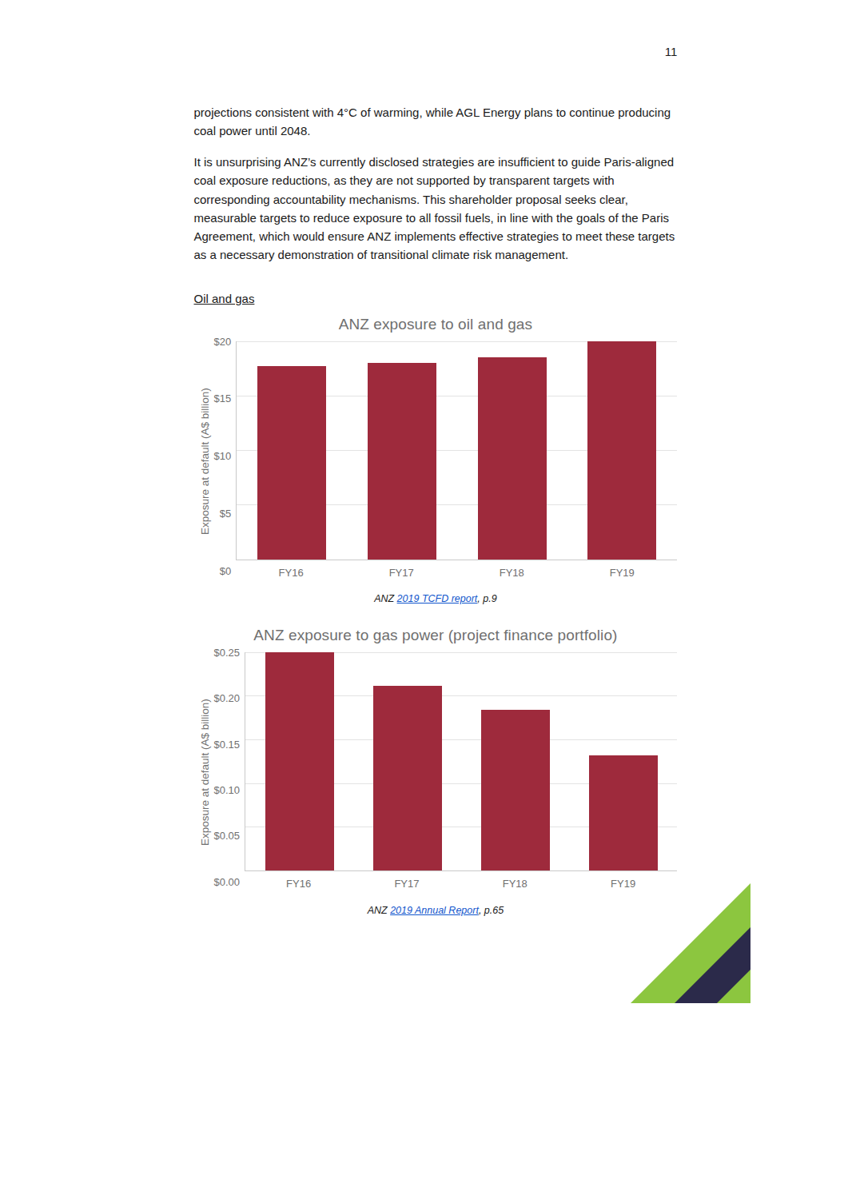11
projections consistent with 4°C of warming, while AGL Energy plans to continue producing coal power until 2048.
It is unsurprising ANZ’s currently disclosed strategies are insufficient to guide Paris-aligned coal exposure reductions, as they are not supported by transparent targets with corresponding accountability mechanisms. This shareholder proposal seeks clear, measurable targets to reduce exposure to all fossil fuels, in line with the goals of the Paris Agreement, which would ensure ANZ implements effective strategies to meet these targets as a necessary demonstration of transitional climate risk management.
Oil and gas
ANZ exposure to oil and gas
Exposure at default (A$ billion)
$20 $15 $10 $5 $0
FY16 FY17 FY18 FY19
ANZ 2019 TCFD report, p.9
ANZ exposure to gas power (project finance portfolio)
Exposure at default (A$ billion)
$0.25 $0.20 $0.15 $0.10 $0.05 $0.00
FY16 FY17 FY18 FY19
ANZ 2019 Annual Report, p.65